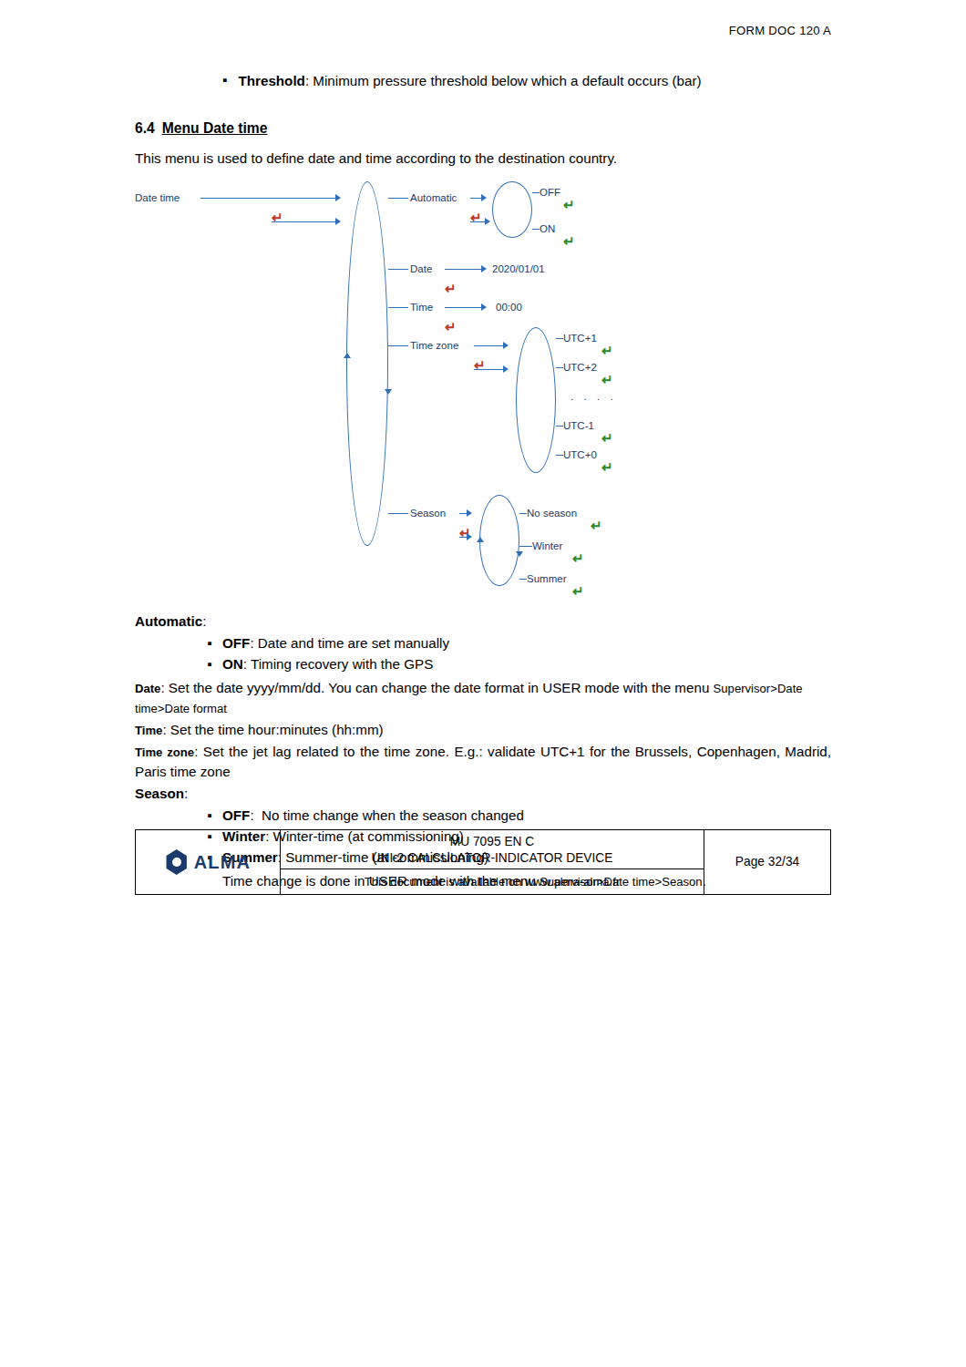FORM DOC 120 A
▪Threshold: Minimum pressure threshold below which a default occurs (bar)
6.4 Menu Date time
This menu is used to define date and time according to the destination country.
Date time
↵
Automatic
↵
OFF
↵ ON
↵
Date
2020/01/01 ↵
Time
00:00 ↵
Time zone
↵
UTC+1
↵ UTC+2
↵ . . . . UTC-1
↵ UTC+0
↵
Season
↵
No season
↵ Winter
↵ Summer
↵
Automatic:
OFF: Date and time are set manually
ON: Timing recovery with the GPS
Date: Set the date yyyy/mm/dd. You can change the date format in USER mode with the menu Supervisor>Date time>Date format
Time: Set the time hour:minutes (hh:mm)
Time zone: Set the jet lag related to the time zone. E.g.: validate UTC+1 for the Brussels, Copenhagen, Madrid, Paris time zone
Season:
OFF: No time change when the season changed
Winter: Winter-time (at commissioning)
Summer: Summer-time (at commissioning)
Time change is done in USER mode with the menu Supervisor>Date time>Season.
ALMA
MU 7095 EN C
UNI-2 CALCULATOR-INDICATOR DEVICE
This document is available on www.alma-alma.fr
Page 32/34